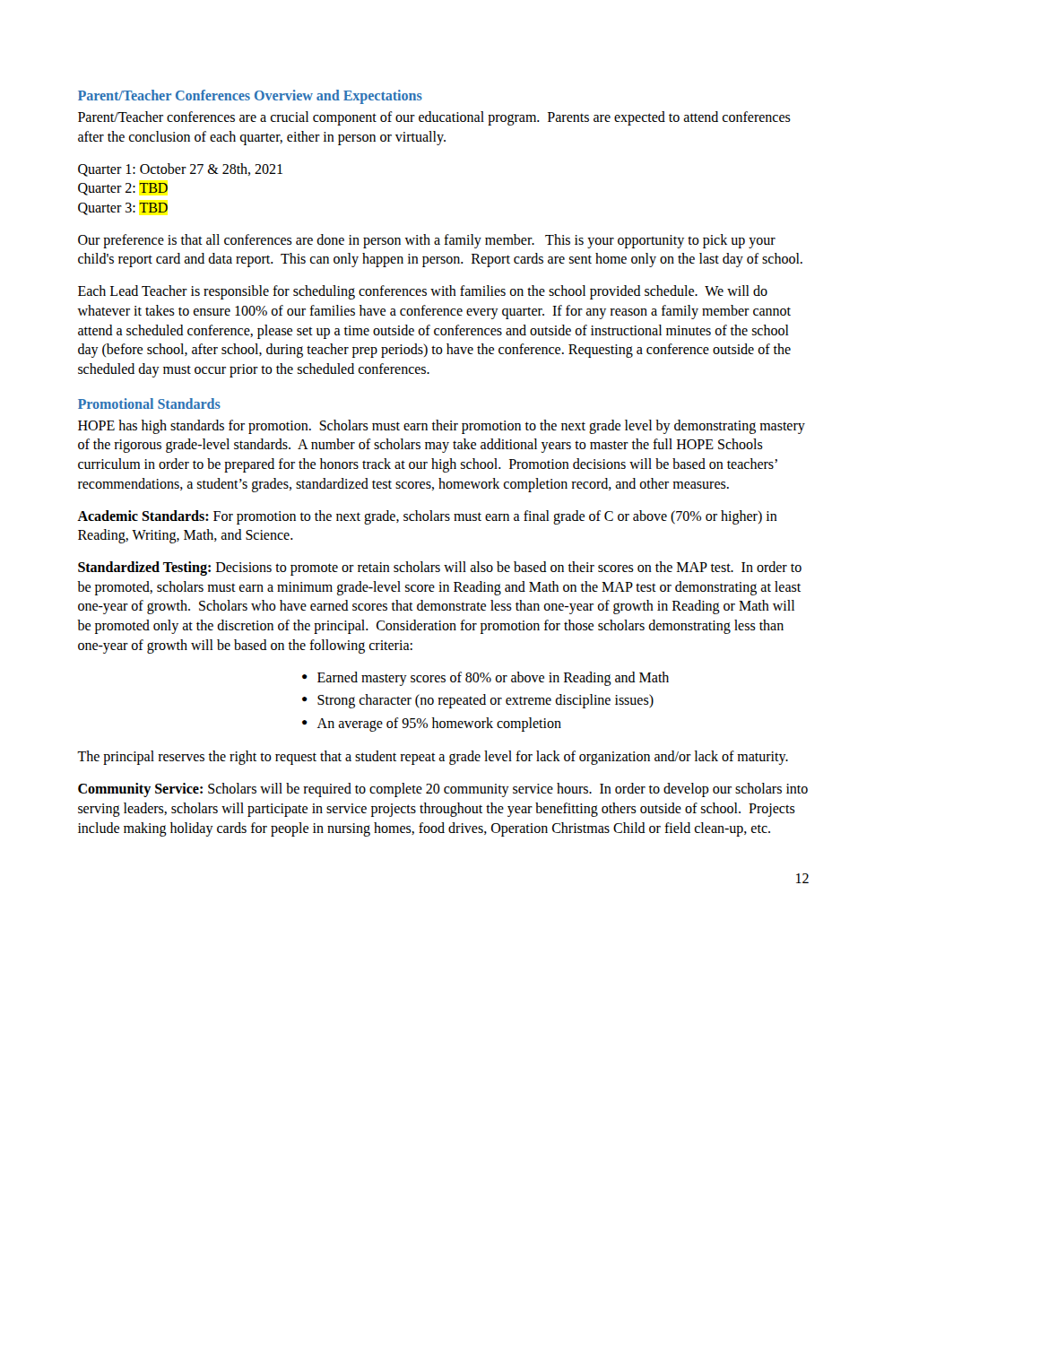Parent/Teacher Conferences Overview and Expectations
Parent/Teacher conferences are a crucial component of our educational program. Parents are expected to attend conferences after the conclusion of each quarter, either in person or virtually.
Quarter 1: October 27 & 28th, 2021
Quarter 2: TBD
Quarter 3: TBD
Our preference is that all conferences are done in person with a family member. This is your opportunity to pick up your child's report card and data report. This can only happen in person. Report cards are sent home only on the last day of school.
Each Lead Teacher is responsible for scheduling conferences with families on the school provided schedule. We will do whatever it takes to ensure 100% of our families have a conference every quarter. If for any reason a family member cannot attend a scheduled conference, please set up a time outside of conferences and outside of instructional minutes of the school day (before school, after school, during teacher prep periods) to have the conference. Requesting a conference outside of the scheduled day must occur prior to the scheduled conferences.
Promotional Standards
HOPE has high standards for promotion. Scholars must earn their promotion to the next grade level by demonstrating mastery of the rigorous grade-level standards. A number of scholars may take additional years to master the full HOPE Schools curriculum in order to be prepared for the honors track at our high school. Promotion decisions will be based on teachers’ recommendations, a student’s grades, standardized test scores, homework completion record, and other measures.
Academic Standards: For promotion to the next grade, scholars must earn a final grade of C or above (70% or higher) in Reading, Writing, Math, and Science.
Standardized Testing: Decisions to promote or retain scholars will also be based on their scores on the MAP test. In order to be promoted, scholars must earn a minimum grade-level score in Reading and Math on the MAP test or demonstrating at least one-year of growth. Scholars who have earned scores that demonstrate less than one-year of growth in Reading or Math will be promoted only at the discretion of the principal. Consideration for promotion for those scholars demonstrating less than one-year of growth will be based on the following criteria:
Earned mastery scores of 80% or above in Reading and Math
Strong character (no repeated or extreme discipline issues)
An average of 95% homework completion
The principal reserves the right to request that a student repeat a grade level for lack of organization and/or lack of maturity.
Community Service: Scholars will be required to complete 20 community service hours. In order to develop our scholars into serving leaders, scholars will participate in service projects throughout the year benefitting others outside of school. Projects include making holiday cards for people in nursing homes, food drives, Operation Christmas Child or field clean-up, etc.
12